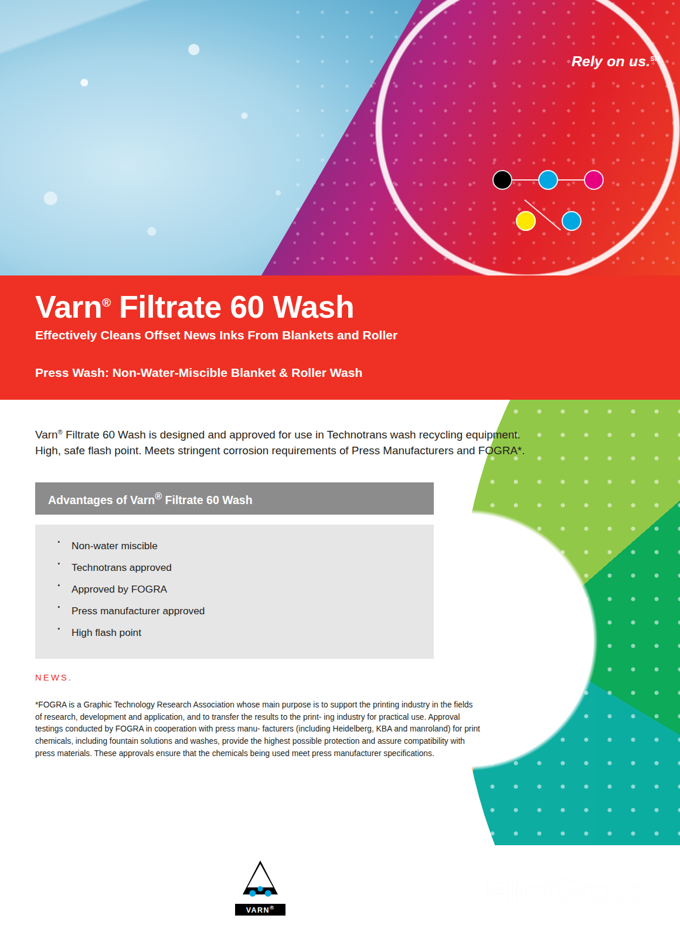Rely on us.SM
Varn® Filtrate 60 Wash
Effectively Cleans Offset News Inks From Blankets and Roller
Press Wash: Non-Water-Miscible Blanket & Roller Wash
Varn® Filtrate 60 Wash is designed and approved for use in Technotrans wash recycling equipment. High, safe flash point. Meets stringent corrosion requirements of Press Manufacturers and FOGRA*.
Advantages of Varn® Filtrate 60 Wash
Non-water miscible
Technotrans approved
Approved by FOGRA
Press manufacturer approved
High flash point
NEWS.
*FOGRA is a Graphic Technology Research Association whose main purpose is to support the printing industry in the fields of research, development and application, and to transfer the results to the print- ing industry for practical use. Approval testings conducted by FOGRA in cooperation with press manu- facturers (including Heidelberg, KBA and manroland) for print chemicals, including fountain solutions and washes, provide the highest possible protection and assure compatibility with press materials. These approvals ensure that the chemicals being used meet press manufacturer specifications.
VARN®
FlintGroup